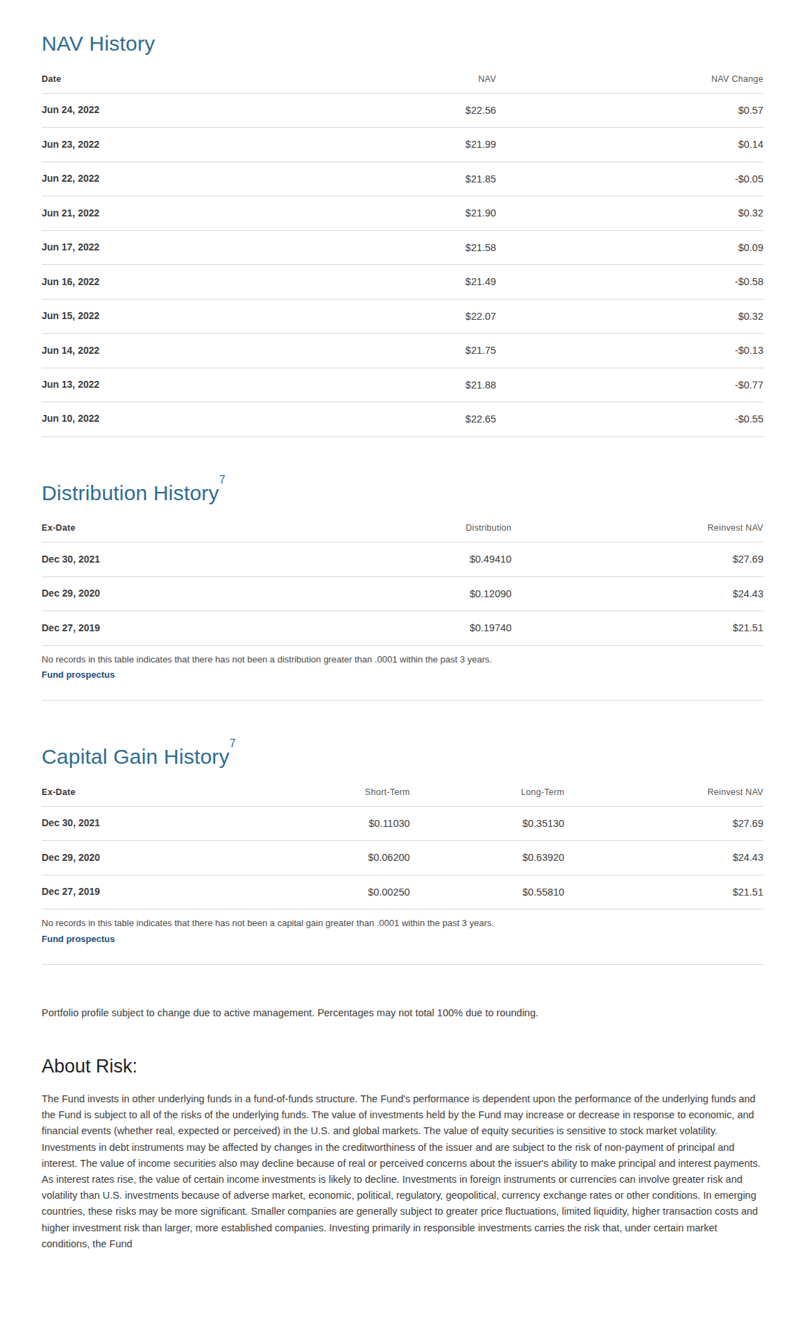NAV History
| Date | NAV | NAV Change |
| --- | --- | --- |
| Jun 24, 2022 | $22.56 | $0.57 |
| Jun 23, 2022 | $21.99 | $0.14 |
| Jun 22, 2022 | $21.85 | -$0.05 |
| Jun 21, 2022 | $21.90 | $0.32 |
| Jun 17, 2022 | $21.58 | $0.09 |
| Jun 16, 2022 | $21.49 | -$0.58 |
| Jun 15, 2022 | $22.07 | $0.32 |
| Jun 14, 2022 | $21.75 | -$0.13 |
| Jun 13, 2022 | $21.88 | -$0.77 |
| Jun 10, 2022 | $22.65 | -$0.55 |
Distribution History7
| Ex-Date | Distribution | Reinvest NAV |
| --- | --- | --- |
| Dec 30, 2021 | $0.49410 | $27.69 |
| Dec 29, 2020 | $0.12090 | $24.43 |
| Dec 27, 2019 | $0.19740 | $21.51 |
No records in this table indicates that there has not been a distribution greater than .0001 within the past 3 years. Fund prospectus
Capital Gain History7
| Ex-Date | Short-Term | Long-Term | Reinvest NAV |
| --- | --- | --- | --- |
| Dec 30, 2021 | $0.11030 | $0.35130 | $27.69 |
| Dec 29, 2020 | $0.06200 | $0.63920 | $24.43 |
| Dec 27, 2019 | $0.00250 | $0.55810 | $21.51 |
No records in this table indicates that there has not been a capital gain greater than .0001 within the past 3 years. Fund prospectus
Portfolio profile subject to change due to active management. Percentages may not total 100% due to rounding.
About Risk:
The Fund invests in other underlying funds in a fund-of-funds structure. The Fund's performance is dependent upon the performance of the underlying funds and the Fund is subject to all of the risks of the underlying funds. The value of investments held by the Fund may increase or decrease in response to economic, and financial events (whether real, expected or perceived) in the U.S. and global markets. The value of equity securities is sensitive to stock market volatility. Investments in debt instruments may be affected by changes in the creditworthiness of the issuer and are subject to the risk of non-payment of principal and interest. The value of income securities also may decline because of real or perceived concerns about the issuer's ability to make principal and interest payments. As interest rates rise, the value of certain income investments is likely to decline. Investments in foreign instruments or currencies can involve greater risk and volatility than U.S. investments because of adverse market, economic, political, regulatory, geopolitical, currency exchange rates or other conditions. In emerging countries, these risks may be more significant. Smaller companies are generally subject to greater price fluctuations, limited liquidity, higher transaction costs and higher investment risk than larger, more established companies. Investing primarily in responsible investments carries the risk that, under certain market conditions, the Fund